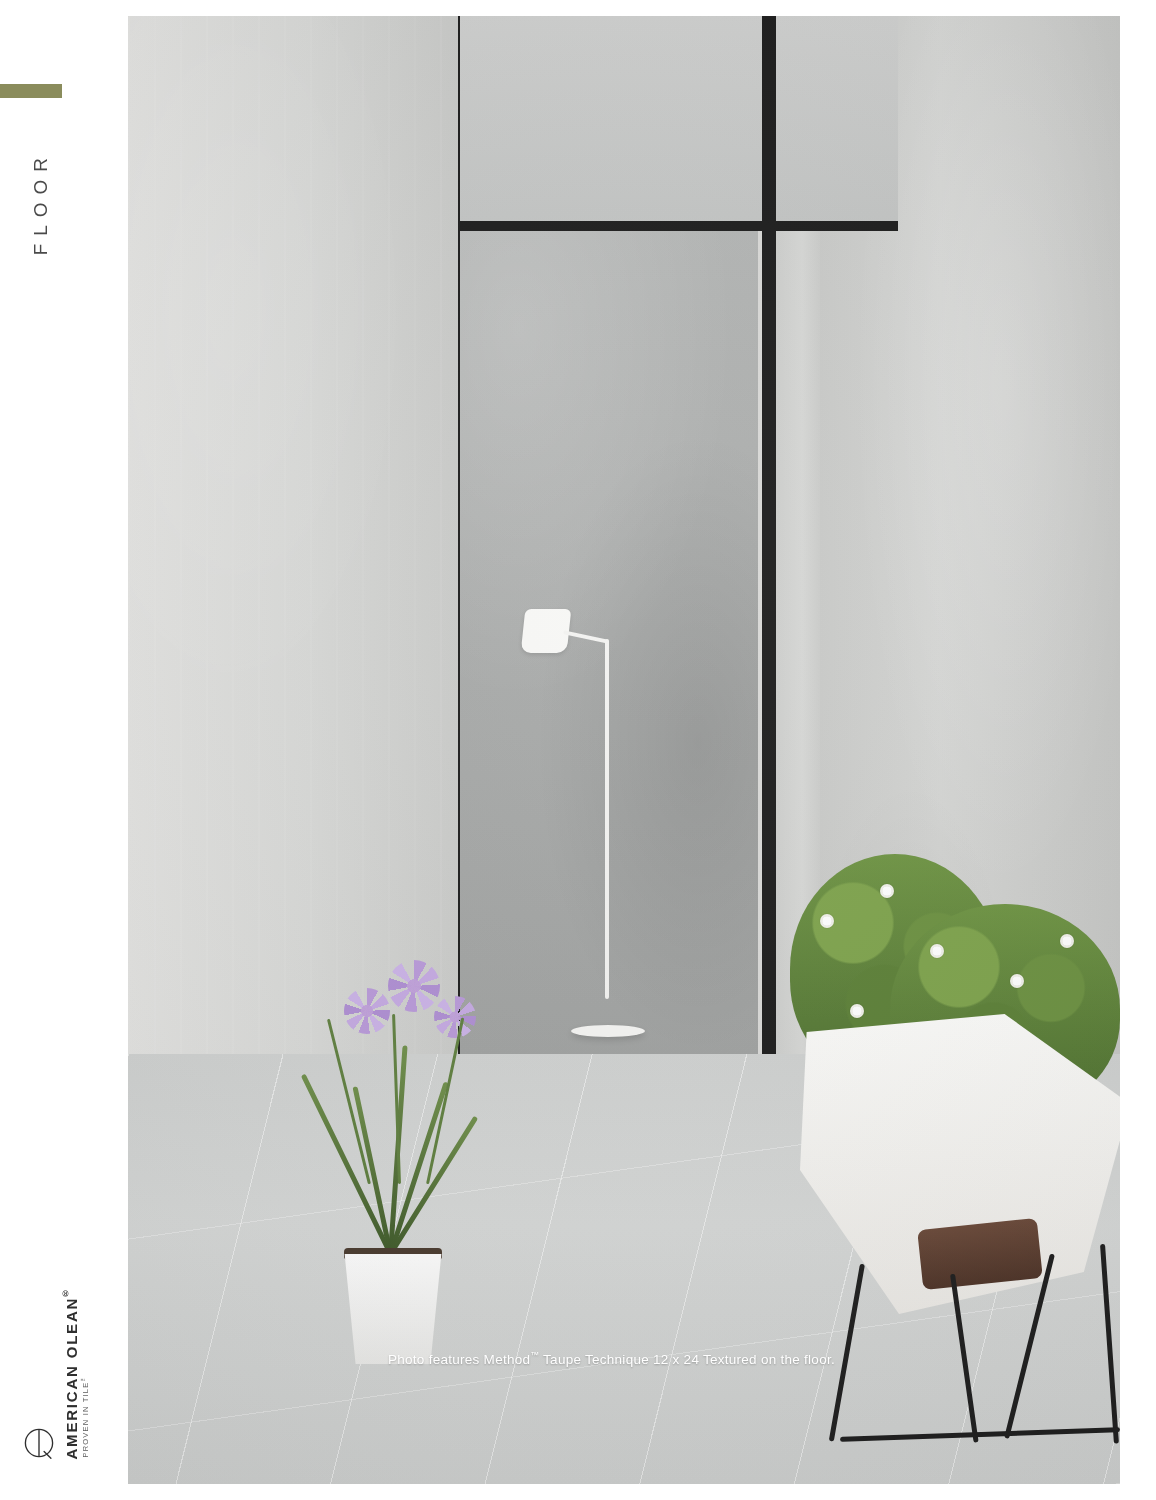Photo features Method™ Taupe Technique 12 x 24 Textured on the floor.
Floor
AMERICAN OLEAN® PROVEN IN TILE™